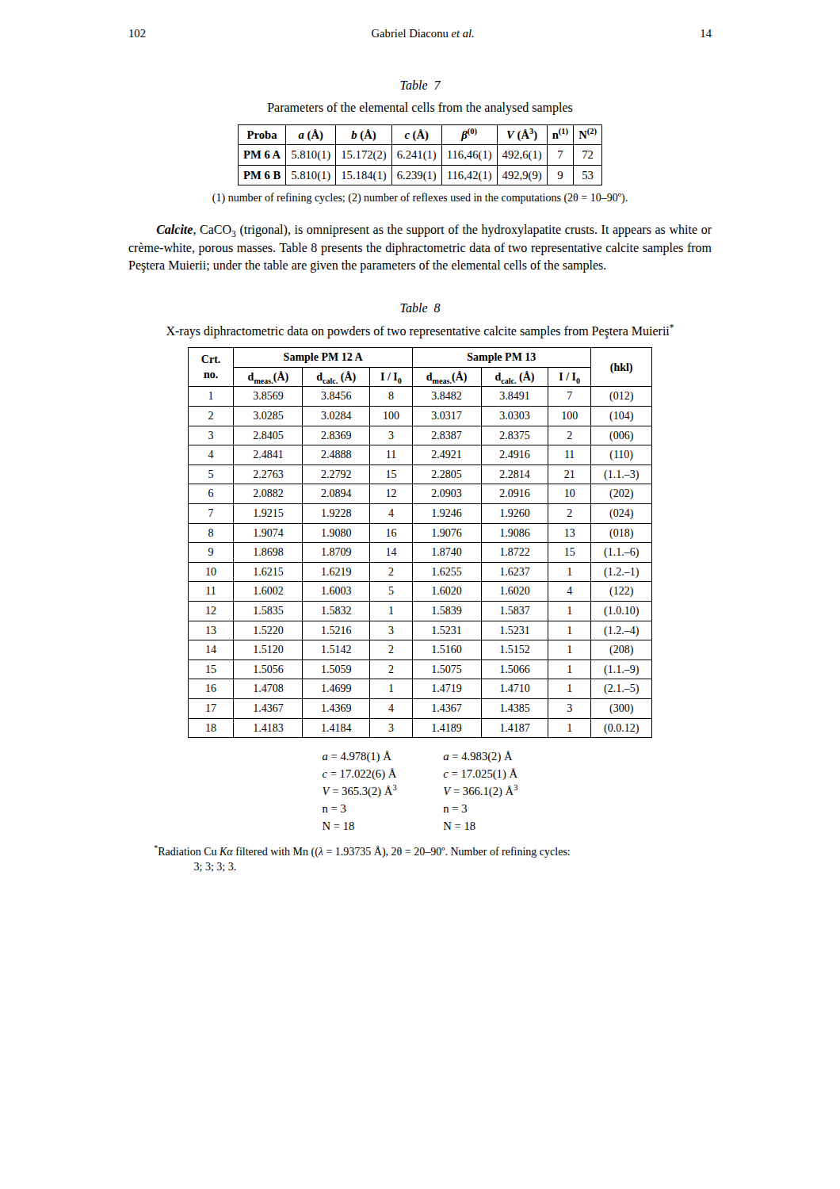102 Gabriel Diaconu et al. 14
Table 7 Parameters of the elemental cells from the analysed samples
| Proba | a (Å) | b (Å) | c (Å) | β (0) | V (Å 3 ) | n (1) | N (2) |
| --- | --- | --- | --- | --- | --- | --- | --- |
| PM 6 A | 5.810(1) | 15.172(2) | 6.241(1) | 116,46(1) | 492,6(1) | 7 | 72 |
| PM 6 B | 5.810(1) | 15.184(1) | 6.239(1) | 116,42(1) | 492,9(9) | 9 | 53 |
(1) number of refining cycles; (2) number of reflexes used in the computations (2θ = 10–90º).
Calcite, CaCO3 (trigonal), is omnipresent as the support of the hydroxylapatite crusts. It appears as white or crème-white, porous masses. Table 8 presents the diphractometric data of two representative calcite samples from Peştera Muierii; under the table are given the parameters of the elemental cells of the samples.
Table 8 X-rays diphractometric data on powders of two representative calcite samples from Peştera Muierii*
| Crt. no. | Sample PM 12 A | Sample PM 13 | (hkl) |
| --- | --- | --- | --- |
| d meas. (Å) | d calc. (Å) | I / I 0 | d meas. (Å) | d calc. (Å) | I / I 0 |
| 1 | 3.8569 | 3.8456 | 8 | 3.8482 | 3.8491 | 7 | (012) |
| 2 | 3.0285 | 3.0284 | 100 | 3.0317 | 3.0303 | 100 | (104) |
| 3 | 2.8405 | 2.8369 | 3 | 2.8387 | 2.8375 | 2 | (006) |
| 4 | 2.4841 | 2.4888 | 11 | 2.4921 | 2.4916 | 11 | (110) |
| 5 | 2.2763 | 2.2792 | 15 | 2.2805 | 2.2814 | 21 | (1.1.–3) |
| 6 | 2.0882 | 2.0894 | 12 | 2.0903 | 2.0916 | 10 | (202) |
| 7 | 1.9215 | 1.9228 | 4 | 1.9246 | 1.9260 | 2 | (024) |
| 8 | 1.9074 | 1.9080 | 16 | 1.9076 | 1.9086 | 13 | (018) |
| 9 | 1.8698 | 1.8709 | 14 | 1.8740 | 1.8722 | 15 | (1.1.–6) |
| 10 | 1.6215 | 1.6219 | 2 | 1.6255 | 1.6237 | 1 | (1.2.–1) |
| 11 | 1.6002 | 1.6003 | 5 | 1.6020 | 1.6020 | 4 | (122) |
| 12 | 1.5835 | 1.5832 | 1 | 1.5839 | 1.5837 | 1 | (1.0.10) |
| 13 | 1.5220 | 1.5216 | 3 | 1.5231 | 1.5231 | 1 | (1.2.–4) |
| 14 | 1.5120 | 1.5142 | 2 | 1.5160 | 1.5152 | 1 | (208) |
| 15 | 1.5056 | 1.5059 | 2 | 1.5075 | 1.5066 | 1 | (1.1.–9) |
| 16 | 1.4708 | 1.4699 | 1 | 1.4719 | 1.4710 | 1 | (2.1.–5) |
| 17 | 1.4367 | 1.4369 | 4 | 1.4367 | 1.4385 | 3 | (300) |
| 18 | 1.4183 | 1.4184 | 3 | 1.4189 | 1.4187 | 1 | (0.0.12) |
a = 4.978(1) Å
c = 17.022(6) Å
V = 365.3(2) Å3
n = 3
N = 18
a = 4.983(2) Å
c = 17.025(1) Å
V = 366.1(2) Å3
n = 3
N = 18
*Radiation Cu Kα filtered with Mn ((λ = 1.93735 Å), 2θ = 20–90º. Number of refining cycles: 3; 3; 3; 3.